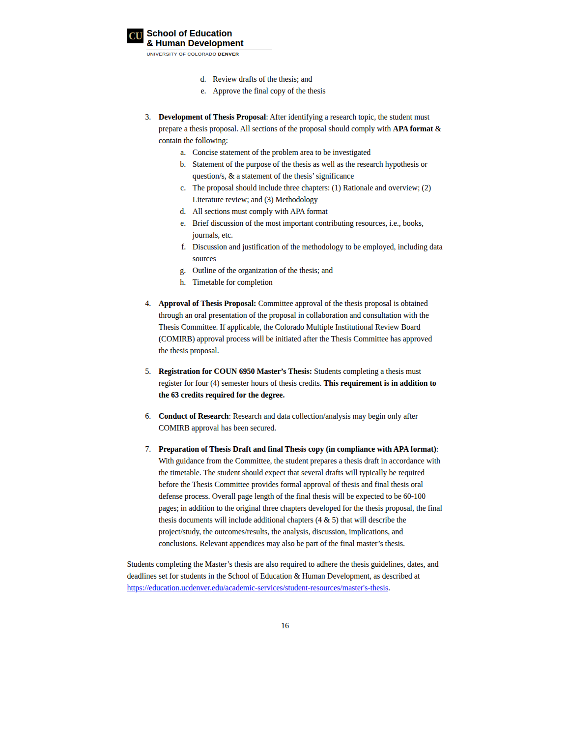CU
School of Education
& Human Development
UNIVERSITY OF COLORADO DENVER
Review drafts of the thesis; and
Approve the final copy of the thesis
Development of Thesis Proposal: After identifying a research topic, the student must prepare a thesis proposal. All sections of the proposal should comply with APA format & contain the following:
Concise statement of the problem area to be investigated
Statement of the purpose of the thesis as well as the research hypothesis or question/s, & a statement of the thesis’ significance
The proposal should include three chapters: (1) Rationale and overview; (2) Literature review; and (3) Methodology
All sections must comply with APA format
Brief discussion of the most important contributing resources, i.e., books, journals, etc.
Discussion and justification of the methodology to be employed, including data sources
Outline of the organization of the thesis; and
Timetable for completion
Approval of Thesis Proposal: Committee approval of the thesis proposal is obtained through an oral presentation of the proposal in collaboration and consultation with the Thesis Committee. If applicable, the Colorado Multiple Institutional Review Board (COMIRB) approval process will be initiated after the Thesis Committee has approved the thesis proposal.
Registration for COUN 6950 Master’s Thesis: Students completing a thesis must register for four (4) semester hours of thesis credits. This requirement is in addition to the 63 credits required for the degree.
Conduct of Research: Research and data collection/analysis may begin only after COMIRB approval has been secured.
Preparation of Thesis Draft and final Thesis copy (in compliance with APA format): With guidance from the Committee, the student prepares a thesis draft in accordance with the timetable. The student should expect that several drafts will typically be required before the Thesis Committee provides formal approval of thesis and final thesis oral defense process. Overall page length of the final thesis will be expected to be 60-100 pages; in addition to the original three chapters developed for the thesis proposal, the final thesis documents will include additional chapters (4 & 5) that will describe the project/study, the outcomes/results, the analysis, discussion, implications, and conclusions. Relevant appendices may also be part of the final master’s thesis.
Students completing the Master’s thesis are also required to adhere the thesis guidelines, dates, and deadlines set for students in the School of Education & Human Development, as described at https://education.ucdenver.edu/academic-services/student-resources/master's-thesis.
16